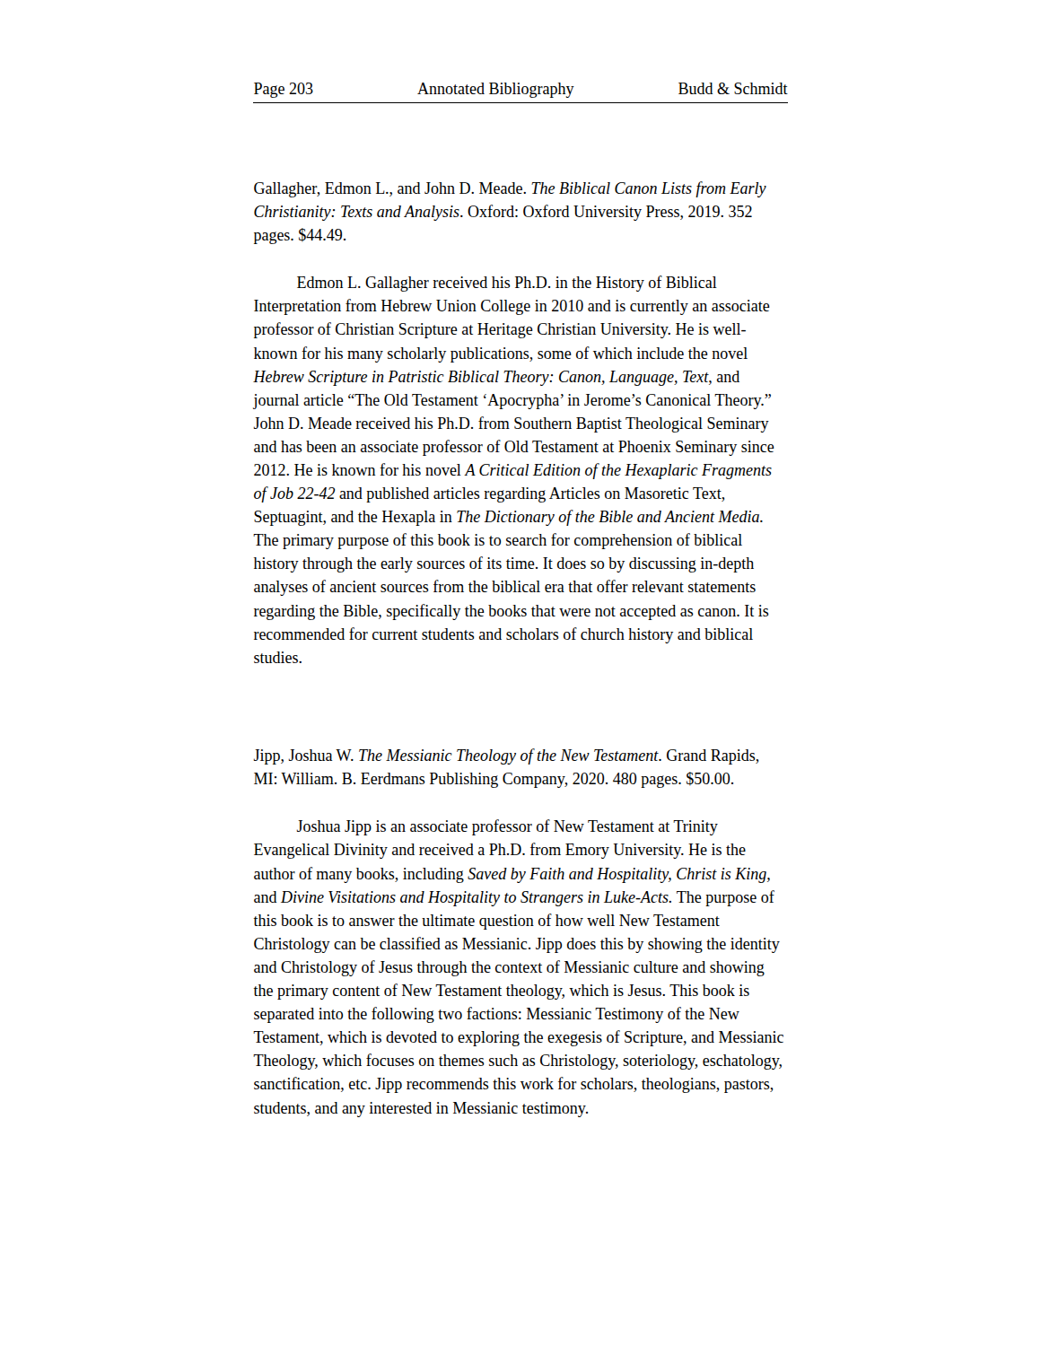Page 203 Annotated Bibliography Budd & Schmidt
Gallagher, Edmon L., and John D. Meade. The Biblical Canon Lists from Early Christianity: Texts and Analysis. Oxford: Oxford University Press, 2019. 352 pages. $44.49.
Edmon L. Gallagher received his Ph.D. in the History of Biblical Interpretation from Hebrew Union College in 2010 and is currently an associate professor of Christian Scripture at Heritage Christian University. He is well-known for his many scholarly publications, some of which include the novel Hebrew Scripture in Patristic Biblical Theory: Canon, Language, Text, and journal article “The Old Testament ‘Apocrypha’ in Jerome’s Canonical Theory.” John D. Meade received his Ph.D. from Southern Baptist Theological Seminary and has been an associate professor of Old Testament at Phoenix Seminary since 2012. He is known for his novel A Critical Edition of the Hexaplaric Fragments of Job 22-42 and published articles regarding Articles on Masoretic Text, Septuagint, and the Hexapla in The Dictionary of the Bible and Ancient Media. The primary purpose of this book is to search for comprehension of biblical history through the early sources of its time. It does so by discussing in-depth analyses of ancient sources from the biblical era that offer relevant statements regarding the Bible, specifically the books that were not accepted as canon. It is recommended for current students and scholars of church history and biblical studies.
Jipp, Joshua W. The Messianic Theology of the New Testament. Grand Rapids, MI: William. B. Eerdmans Publishing Company, 2020. 480 pages. $50.00.
Joshua Jipp is an associate professor of New Testament at Trinity Evangelical Divinity and received a Ph.D. from Emory University. He is the author of many books, including Saved by Faith and Hospitality, Christ is King, and Divine Visitations and Hospitality to Strangers in Luke-Acts. The purpose of this book is to answer the ultimate question of how well New Testament Christology can be classified as Messianic. Jipp does this by showing the identity and Christology of Jesus through the context of Messianic culture and showing the primary content of New Testament theology, which is Jesus. This book is separated into the following two factions: Messianic Testimony of the New Testament, which is devoted to exploring the exegesis of Scripture, and Messianic Theology, which focuses on themes such as Christology, soteriology, eschatology, sanctification, etc. Jipp recommends this work for scholars, theologians, pastors, students, and any interested in Messianic testimony.